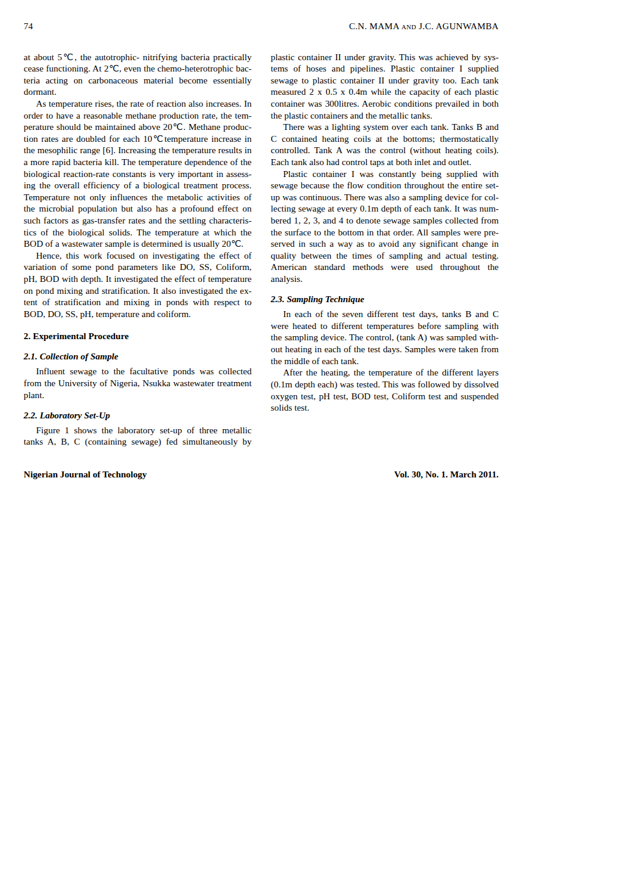74 C.N. MAMA and J.C. AGUNWAMBA
at about 5℃, the autotrophic- nitrifying bacteria practically cease functioning. At 2℃, even the chemo-heterotrophic bacteria acting on carbonaceous material become essentially dormant.
As temperature rises, the rate of reaction also increases. In order to have a reasonable methane production rate, the temperature should be maintained above 20℃. Methane production rates are doubled for each 10℃temperature increase in the mesophilic range [6]. Increasing the temperature results in a more rapid bacteria kill. The temperature dependence of the biological reaction-rate constants is very important in assessing the overall efficiency of a biological treatment process. Temperature not only influences the metabolic activities of the microbial population but also has a profound effect on such factors as gas-transfer rates and the settling characteristics of the biological solids. The temperature at which the BOD of a wastewater sample is determined is usually 20℃.
Hence, this work focused on investigating the effect of variation of some pond parameters like DO, SS, Coliform, pH, BOD with depth. It investigated the effect of temperature on pond mixing and stratification. It also investigated the extent of stratification and mixing in ponds with respect to BOD, DO, SS, pH, temperature and coliform.
2. Experimental Procedure
2.1. Collection of Sample
Influent sewage to the facultative ponds was collected from the University of Nigeria, Nsukka wastewater treatment plant.
2.2. Laboratory Set-Up
Figure 1 shows the laboratory set-up of three metallic tanks A, B, C (containing sewage) fed simultaneously by plastic container II under gravity. This was achieved by systems of hoses and pipelines. Plastic container I supplied sewage to plastic container II under gravity too. Each tank measured 2 x 0.5 x 0.4m while the capacity of each plastic container was 300litres. Aerobic conditions prevailed in both the plastic containers and the metallic tanks.
There was a lighting system over each tank. Tanks B and C contained heating coils at the bottoms; thermostatically controlled. Tank A was the control (without heating coils). Each tank also had control taps at both inlet and outlet.
Plastic container I was constantly being supplied with sewage because the flow condition throughout the entire set-up was continuous. There was also a sampling device for collecting sewage at every 0.1m depth of each tank. It was numbered 1, 2, 3, and 4 to denote sewage samples collected from the surface to the bottom in that order. All samples were preserved in such a way as to avoid any significant change in quality between the times of sampling and actual testing. American standard methods were used throughout the analysis.
2.3. Sampling Technique
In each of the seven different test days, tanks B and C were heated to different temperatures before sampling with the sampling device. The control, (tank A) was sampled without heating in each of the test days. Samples were taken from the middle of each tank.
After the heating, the temperature of the different layers (0.1m depth each) was tested. This was followed by dissolved oxygen test, pH test, BOD test, Coliform test and suspended solids test.
Nigerian Journal of Technology Vol. 30, No. 1. March 2011.